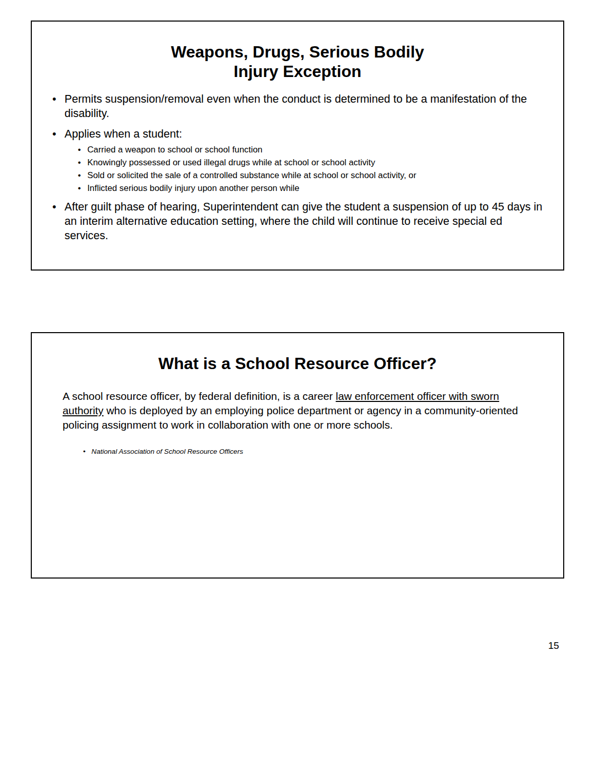Weapons, Drugs, Serious Bodily
Injury Exception
Permits suspension/removal even when the conduct is determined to be a manifestation of the disability.
Applies when a student:
Carried a weapon to school or school function
Knowingly possessed or used illegal drugs while at school or school activity
Sold or solicited the sale of a controlled substance while at school or school activity, or
Inflicted serious bodily injury upon another person while
After guilt phase of hearing, Superintendent can give the student a suspension of up to 45 days in an interim alternative education setting, where the child will continue to receive special ed services.
What is a School Resource Officer?
A school resource officer, by federal definition, is a career law enforcement officer with sworn authority who is deployed by an employing police department or agency in a community-oriented policing assignment to work in collaboration with one or more schools.
National Association of School Resource Officers
15